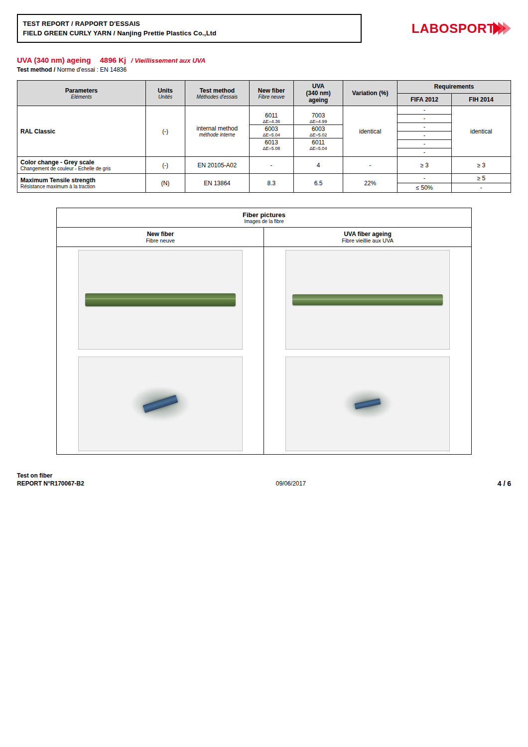TEST REPORT / RAPPORT D'ESSAIS
FIELD GREEN CURLY YARN / Nanjing Prettie Plastics Co.,Ltd
LABOSPORT
UVA (340 nm) ageing 4896 Kj/ Vieillissement aux UVA
Test method / Norme d'essai : EN 14836
| Parameters Eléments | Units Unités | Test method Méthodes d'essais | New fiber Fibre neuve | UVA (340 nm) ageing | Variation (%) | Requirements |
| --- | --- | --- | --- | --- | --- | --- |
| FIFA 2012 | FIH 2014 |
| RAL Classic | (-) | internal method méthode interne | / 6011 ΔE=4.36 / / 6003 ΔE=5.04 / / 6013 ΔE=5.08 / | / 7003 ΔE=4.99 / / 6003 ΔE=5.02 / / 6011 ΔE=5.04 / | identical | / - / / - / / - / / - / / - / / - / | identical |
| Color change - Grey scale Changement de couleur - Echelle de gris | (-) | EN 20105-A02 | - | 4 | - | ≥ 3 | ≥ 3 |
| Maximum Tensile strength Résistance maximum à la traction | (N) | EN 13864 | 8.3 | 6.5 | 22% | / - / / ≤ 50% / | / ≥ 5 / / - / |
| Fiber pictures Images de la fibre |
| New fiber Fibre neuve | UVA fiber ageing Fibre vieillie aux UVA |
Test on fiber
REPORT N°R170067-B2
09/06/2017
4 / 6